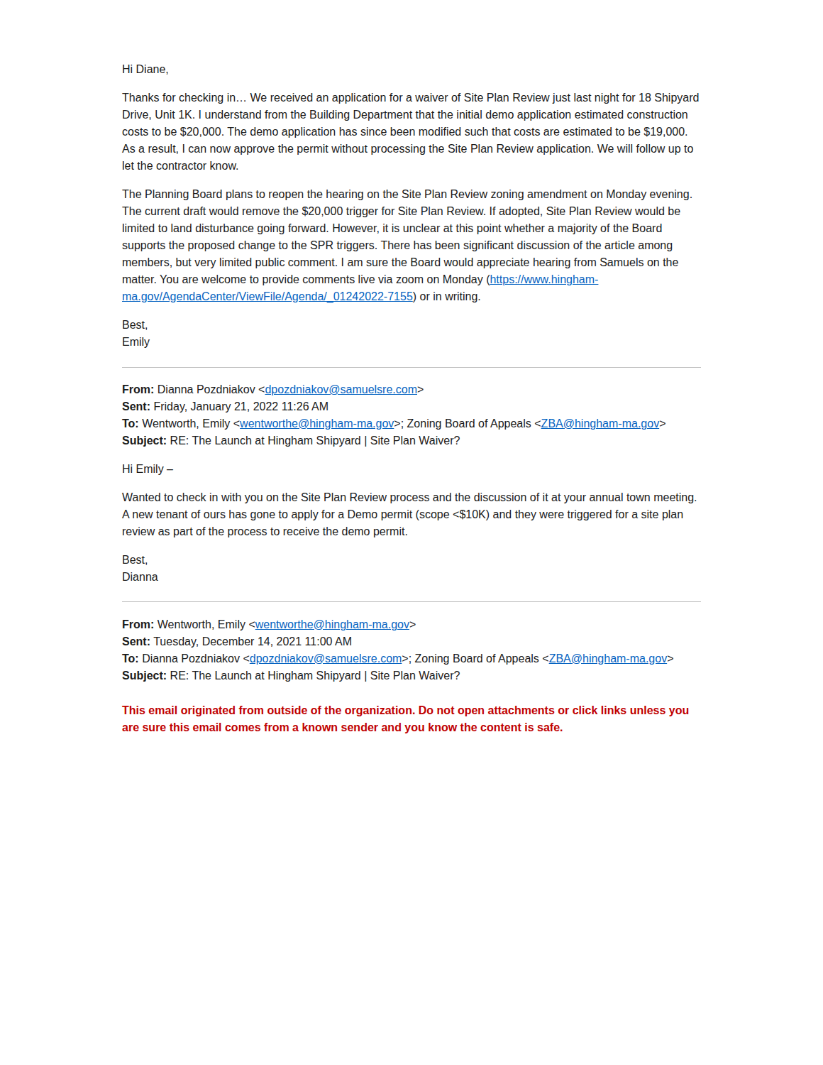Hi Diane,
Thanks for checking in… We received an application for a waiver of Site Plan Review just last night for 18 Shipyard Drive, Unit 1K. I understand from the Building Department that the initial demo application estimated construction costs to be $20,000. The demo application has since been modified such that costs are estimated to be $19,000. As a result, I can now approve the permit without processing the Site Plan Review application. We will follow up to let the contractor know.
The Planning Board plans to reopen the hearing on the Site Plan Review zoning amendment on Monday evening. The current draft would remove the $20,000 trigger for Site Plan Review. If adopted, Site Plan Review would be limited to land disturbance going forward. However, it is unclear at this point whether a majority of the Board supports the proposed change to the SPR triggers. There has been significant discussion of the article among members, but very limited public comment. I am sure the Board would appreciate hearing from Samuels on the matter. You are welcome to provide comments live via zoom on Monday (https://www.hingham-ma.gov/AgendaCenter/ViewFile/Agenda/_01242022-7155) or in writing.
Best,
Emily
From: Dianna Pozdniakov <dpozdniakov@samuelsre.com>
Sent: Friday, January 21, 2022 11:26 AM
To: Wentworth, Emily <wentworthe@hingham-ma.gov>; Zoning Board of Appeals <ZBA@hingham-ma.gov>
Subject: RE: The Launch at Hingham Shipyard | Site Plan Waiver?
Hi Emily –
Wanted to check in with you on the Site Plan Review process and the discussion of it at your annual town meeting.
A new tenant of ours has gone to apply for a Demo permit (scope <$10K) and they were triggered for a site plan review as part of the process to receive the demo permit.
Best,
Dianna
From: Wentworth, Emily <wentworthe@hingham-ma.gov>
Sent: Tuesday, December 14, 2021 11:00 AM
To: Dianna Pozdniakov <dpozdniakov@samuelsre.com>; Zoning Board of Appeals <ZBA@hingham-ma.gov>
Subject: RE: The Launch at Hingham Shipyard | Site Plan Waiver?
This email originated from outside of the organization. Do not open attachments or click links unless you are sure this email comes from a known sender and you know the content is safe.